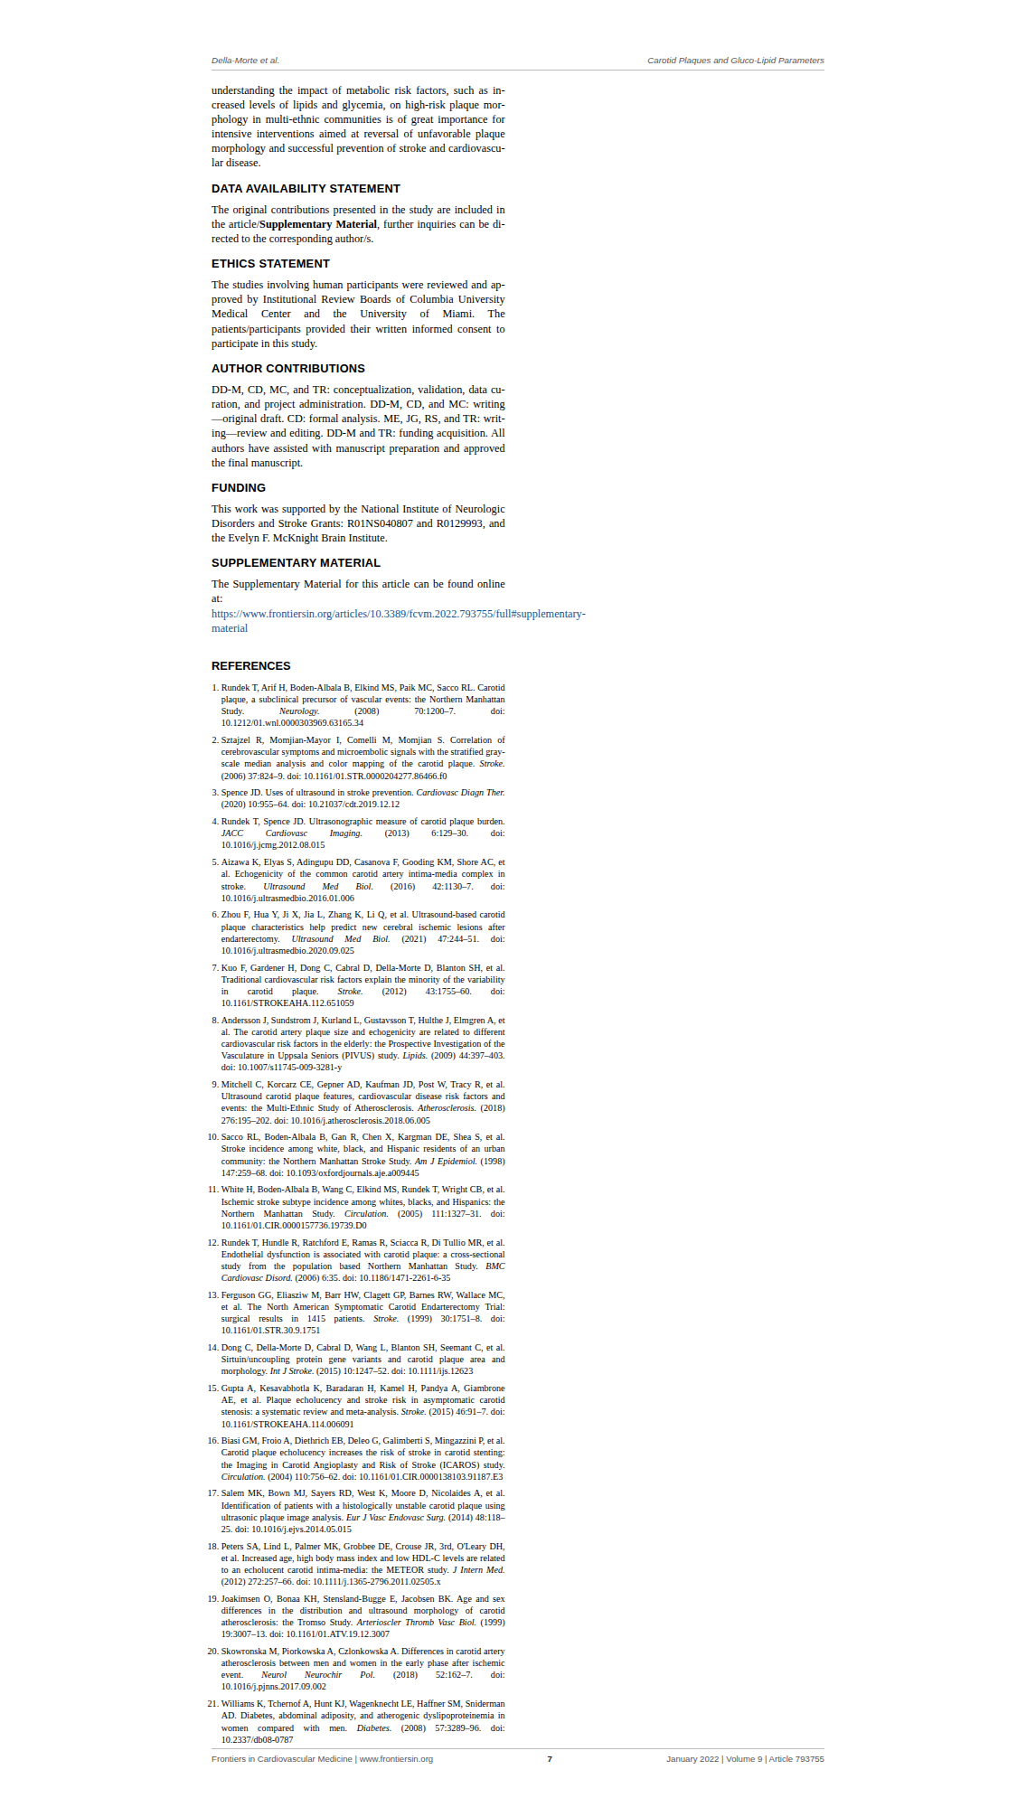Della-Morte et al.
Carotid Plaques and Gluco-Lipid Parameters
understanding the impact of metabolic risk factors, such as increased levels of lipids and glycemia, on high-risk plaque morphology in multi-ethnic communities is of great importance for intensive interventions aimed at reversal of unfavorable plaque morphology and successful prevention of stroke and cardiovascular disease.
Data Availability Statement
The original contributions presented in the study are included in the article/Supplementary Material, further inquiries can be directed to the corresponding author/s.
Ethics Statement
The studies involving human participants were reviewed and approved by Institutional Review Boards of Columbia University Medical Center and the University of Miami. The patients/participants provided their written informed consent to participate in this study.
Author Contributions
DD-M, CD, MC, and TR: conceptualization, validation, data curation, and project administration. DD-M, CD, and MC: writing—original draft. CD: formal analysis. ME, JG, RS, and TR: writing—review and editing. DD-M and TR: funding acquisition. All authors have assisted with manuscript preparation and approved the final manuscript.
Funding
This work was supported by the National Institute of Neurologic Disorders and Stroke Grants: R01NS040807 and R0129993, and the Evelyn F. McKnight Brain Institute.
Supplementary Material
The Supplementary Material for this article can be found online at: https://www.frontiersin.org/articles/10.3389/fcvm.2022.793755/full#supplementary-material
References
Rundek T, Arif H, Boden-Albala B, Elkind MS, Paik MC, Sacco RL. Carotid plaque, a subclinical precursor of vascular events: the Northern Manhattan Study. Neurology. (2008) 70:1200–7. doi: 10.1212/01.wnl.0000303969.63165.34
Sztajzel R, Momjian-Mayor I, Comelli M, Momjian S. Correlation of cerebrovascular symptoms and microembolic signals with the stratified gray-scale median analysis and color mapping of the carotid plaque. Stroke. (2006) 37:824–9. doi: 10.1161/01.STR.0000204277.86466.f0
Spence JD. Uses of ultrasound in stroke prevention. Cardiovasc Diagn Ther. (2020) 10:955–64. doi: 10.21037/cdt.2019.12.12
Rundek T, Spence JD. Ultrasonographic measure of carotid plaque burden. JACC Cardiovasc Imaging. (2013) 6:129–30. doi: 10.1016/j.jcmg.2012.08.015
Aizawa K, Elyas S, Adingupu DD, Casanova F, Gooding KM, Shore AC, et al. Echogenicity of the common carotid artery intima-media complex in stroke. Ultrasound Med Biol. (2016) 42:1130–7. doi: 10.1016/j.ultrasmedbio.2016.01.006
Zhou F, Hua Y, Ji X, Jia L, Zhang K, Li Q, et al. Ultrasound-based carotid plaque characteristics help predict new cerebral ischemic lesions after endarterectomy. Ultrasound Med Biol. (2021) 47:244–51. doi: 10.1016/j.ultrasmedbio.2020.09.025
Kuo F, Gardener H, Dong C, Cabral D, Della-Morte D, Blanton SH, et al. Traditional cardiovascular risk factors explain the minority of the variability in carotid plaque. Stroke. (2012) 43:1755–60. doi: 10.1161/STROKEAHA.112.651059
Andersson J, Sundstrom J, Kurland L, Gustavsson T, Hulthe J, Elmgren A, et al. The carotid artery plaque size and echogenicity are related to different cardiovascular risk factors in the elderly: the Prospective Investigation of the Vasculature in Uppsala Seniors (PIVUS) study. Lipids. (2009) 44:397–403. doi: 10.1007/s11745-009-3281-y
Mitchell C, Korcarz CE, Gepner AD, Kaufman JD, Post W, Tracy R, et al. Ultrasound carotid plaque features, cardiovascular disease risk factors and events: the Multi-Ethnic Study of Atherosclerosis. Atherosclerosis. (2018) 276:195–202. doi: 10.1016/j.atherosclerosis.2018.06.005
Sacco RL, Boden-Albala B, Gan R, Chen X, Kargman DE, Shea S, et al. Stroke incidence among white, black, and Hispanic residents of an urban community: the Northern Manhattan Stroke Study. Am J Epidemiol. (1998) 147:259–68. doi: 10.1093/oxfordjournals.aje.a009445
White H, Boden-Albala B, Wang C, Elkind MS, Rundek T, Wright CB, et al. Ischemic stroke subtype incidence among whites, blacks, and Hispanics: the Northern Manhattan Study. Circulation. (2005) 111:1327–31. doi: 10.1161/01.CIR.0000157736.19739.D0
Rundek T, Hundle R, Ratchford E, Ramas R, Sciacca R, Di Tullio MR, et al. Endothelial dysfunction is associated with carotid plaque: a cross-sectional study from the population based Northern Manhattan Study. BMC Cardiovasc Disord. (2006) 6:35. doi: 10.1186/1471-2261-6-35
Ferguson GG, Eliasziw M, Barr HW, Clagett GP, Barnes RW, Wallace MC, et al. The North American Symptomatic Carotid Endarterectomy Trial: surgical results in 1415 patients. Stroke. (1999) 30:1751–8. doi: 10.1161/01.STR.30.9.1751
Dong C, Della-Morte D, Cabral D, Wang L, Blanton SH, Seemant C, et al. Sirtuin/uncoupling protein gene variants and carotid plaque area and morphology. Int J Stroke. (2015) 10:1247–52. doi: 10.1111/ijs.12623
Gupta A, Kesavabhotla K, Baradaran H, Kamel H, Pandya A, Giambrone AE, et al. Plaque echolucency and stroke risk in asymptomatic carotid stenosis: a systematic review and meta-analysis. Stroke. (2015) 46:91–7. doi: 10.1161/STROKEAHA.114.006091
Biasi GM, Froio A, Diethrich EB, Deleo G, Galimberti S, Mingazzini P, et al. Carotid plaque echolucency increases the risk of stroke in carotid stenting: the Imaging in Carotid Angioplasty and Risk of Stroke (ICAROS) study. Circulation. (2004) 110:756–62. doi: 10.1161/01.CIR.0000138103.91187.E3
Salem MK, Bown MJ, Sayers RD, West K, Moore D, Nicolaides A, et al. Identification of patients with a histologically unstable carotid plaque using ultrasonic plaque image analysis. Eur J Vasc Endovasc Surg. (2014) 48:118–25. doi: 10.1016/j.ejvs.2014.05.015
Peters SA, Lind L, Palmer MK, Grobbee DE, Crouse JR, 3rd, O'Leary DH, et al. Increased age, high body mass index and low HDL-C levels are related to an echolucent carotid intima-media: the METEOR study. J Intern Med. (2012) 272:257–66. doi: 10.1111/j.1365-2796.2011.02505.x
Joakimsen O, Bonaa KH, Stensland-Bugge E, Jacobsen BK. Age and sex differences in the distribution and ultrasound morphology of carotid atherosclerosis: the Tromso Study. Arterioscler Thromb Vasc Biol. (1999) 19:3007–13. doi: 10.1161/01.ATV.19.12.3007
Skowronska M, Piorkowska A, Czlonkowska A. Differences in carotid artery atherosclerosis between men and women in the early phase after ischemic event. Neurol Neurochir Pol. (2018) 52:162–7. doi: 10.1016/j.pjnns.2017.09.002
Williams K, Tchernof A, Hunt KJ, Wagenknecht LE, Haffner SM, Sniderman AD. Diabetes, abdominal adiposity, and atherogenic dyslipoproteinemia in women compared with men. Diabetes. (2008) 57:3289–96. doi: 10.2337/db08-0787
Frontiers in Cardiovascular Medicine | www.frontiersin.org
7
January 2022 | Volume 9 | Article 793755